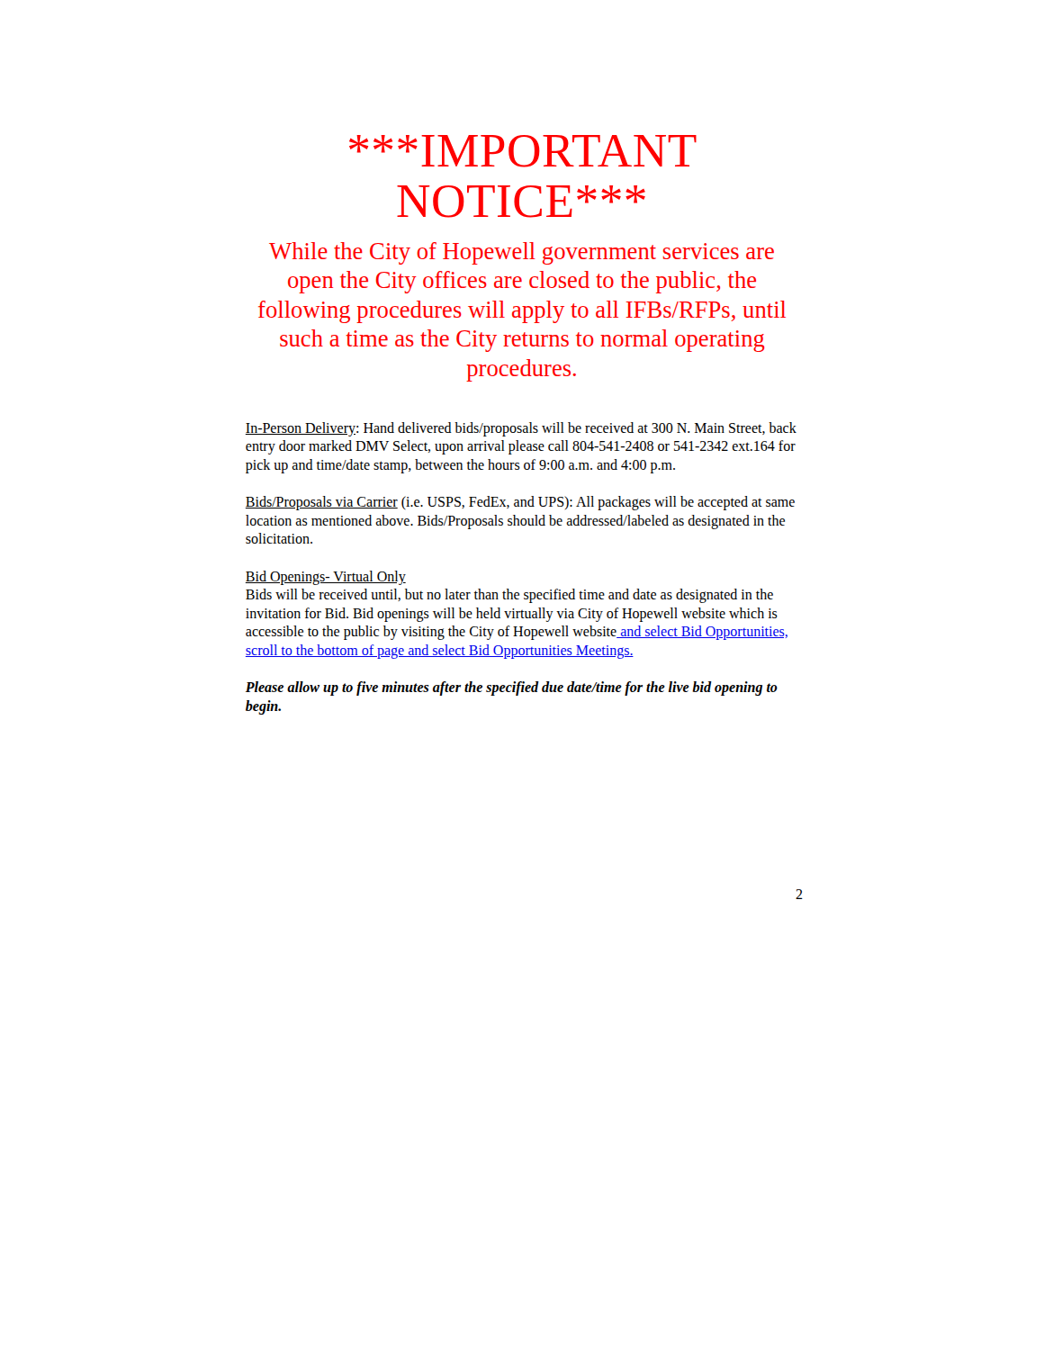***IMPORTANT NOTICE***
While the City of Hopewell government services are open the City offices are closed to the public, the following procedures will apply to all IFBs/RFPs, until such a time as the City returns to normal operating procedures.
In-Person Delivery: Hand delivered bids/proposals will be received at 300 N. Main Street, back entry door marked DMV Select, upon arrival please call 804-541-2408 or 541-2342 ext.164 for pick up and time/date stamp, between the hours of 9:00 a.m. and 4:00 p.m.
Bids/Proposals via Carrier (i.e. USPS, FedEx, and UPS): All packages will be accepted at same location as mentioned above. Bids/Proposals should be addressed/labeled as designated in the solicitation.
Bid Openings- Virtual Only
Bids will be received until, but no later than the specified time and date as designated in the invitation for Bid. Bid openings will be held virtually via City of Hopewell website which is accessible to the public by visiting the City of Hopewell website and select Bid Opportunities, scroll to the bottom of page and select Bid Opportunities Meetings.
Please allow up to five minutes after the specified due date/time for the live bid opening to begin.
2